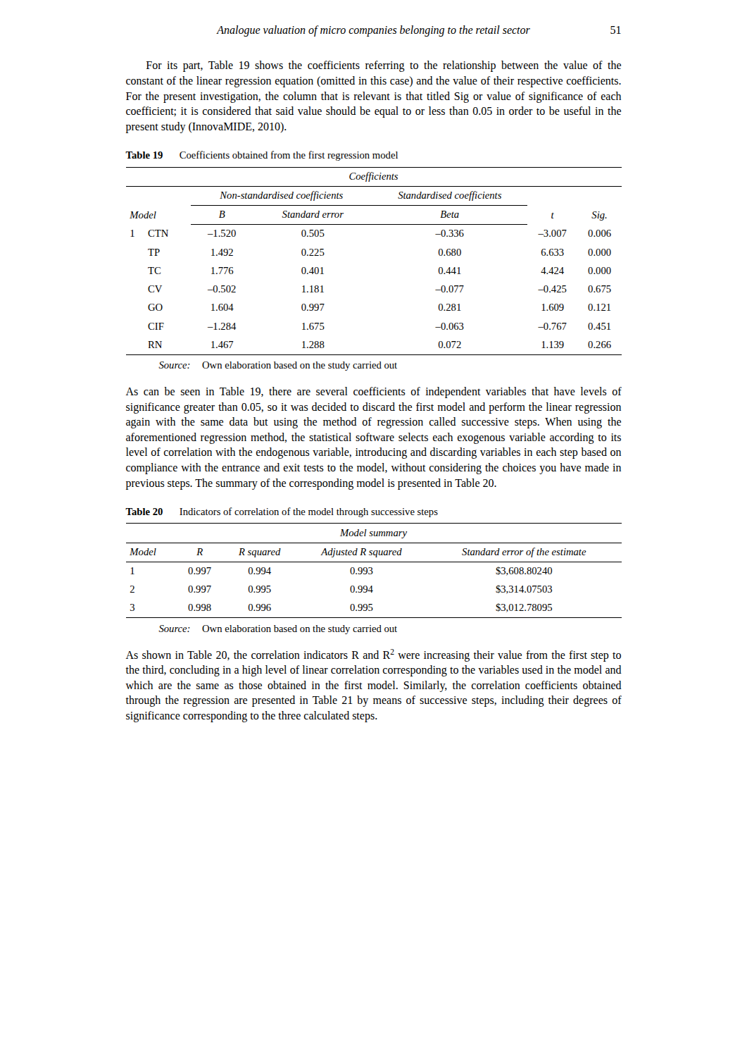Analogue valuation of micro companies belonging to the retail sector 51
For its part, Table 19 shows the coefficients referring to the relationship between the value of the constant of the linear regression equation (omitted in this case) and the value of their respective coefficients. For the present investigation, the column that is relevant is that titled Sig or value of significance of each coefficient; it is considered that said value should be equal to or less than 0.05 in order to be useful in the present study (InnovaMIDE, 2010).
Table 19 Coefficients obtained from the first regression model
| Coefficients |
| Model | Non-standardised coefficients | Standardised coefficients | t | Sig. |
| B | Standard error | Beta |
| 1 CTN | –1.520 | 0.505 | –0.336 | –3.007 | 0.006 |
| TP | 1.492 | 0.225 | 0.680 | 6.633 | 0.000 |
| TC | 1.776 | 0.401 | 0.441 | 4.424 | 0.000 |
| CV | –0.502 | 1.181 | –0.077 | –0.425 | 0.675 |
| GO | 1.604 | 0.997 | 0.281 | 1.609 | 0.121 |
| CIF | –1.284 | 1.675 | –0.063 | –0.767 | 0.451 |
| RN | 1.467 | 1.288 | 0.072 | 1.139 | 0.266 |
Source: Own elaboration based on the study carried out
As can be seen in Table 19, there are several coefficients of independent variables that have levels of significance greater than 0.05, so it was decided to discard the first model and perform the linear regression again with the same data but using the method of regression called successive steps. When using the aforementioned regression method, the statistical software selects each exogenous variable according to its level of correlation with the endogenous variable, introducing and discarding variables in each step based on compliance with the entrance and exit tests to the model, without considering the choices you have made in previous steps. The summary of the corresponding model is presented in Table 20.
Table 20 Indicators of correlation of the model through successive steps
| Model summary |
| Model | R | R squared | Adjusted R squared | Standard error of the estimate |
| 1 | 0.997 | 0.994 | 0.993 | $3,608.80240 |
| 2 | 0.997 | 0.995 | 0.994 | $3,314.07503 |
| 3 | 0.998 | 0.996 | 0.995 | $3,012.78095 |
Source: Own elaboration based on the study carried out
As shown in Table 20, the correlation indicators R and R2 were increasing their value from the first step to the third, concluding in a high level of linear correlation corresponding to the variables used in the model and which are the same as those obtained in the first model. Similarly, the correlation coefficients obtained through the regression are presented in Table 21 by means of successive steps, including their degrees of significance corresponding to the three calculated steps.